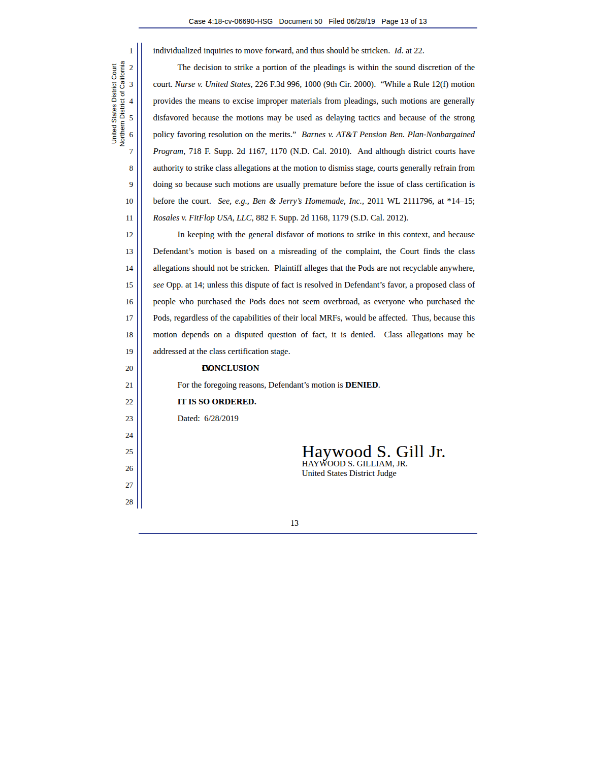Case 4:18-cv-06690-HSG Document 50 Filed 06/28/19 Page 13 of 13
1
2
3
4
5
6
7
8
9
10
11
12
13
14
15
16
17
18
19
20
21
22
23
24
25
26
27
28
United States District Court
Northern District of California
individualized inquiries to move forward, and thus should be stricken. Id. at 22.
The decision to strike a portion of the pleadings is within the sound discretion of the court. Nurse v. United States, 226 F.3d 996, 1000 (9th Cir. 2000). “While a Rule 12(f) motion provides the means to excise improper materials from pleadings, such motions are generally disfavored because the motions may be used as delaying tactics and because of the strong policy favoring resolution on the merits.” Barnes v. AT&T Pension Ben. Plan-Nonbargained Program, 718 F. Supp. 2d 1167, 1170 (N.D. Cal. 2010). And although district courts have authority to strike class allegations at the motion to dismiss stage, courts generally refrain from doing so because such motions are usually premature before the issue of class certification is before the court. See, e.g., Ben & Jerry’s Homemade, Inc., 2011 WL 2111796, at *14–15; Rosales v. FitFlop USA, LLC, 882 F. Supp. 2d 1168, 1179 (S.D. Cal. 2012).
In keeping with the general disfavor of motions to strike in this context, and because Defendant’s motion is based on a misreading of the complaint, the Court finds the class allegations should not be stricken. Plaintiff alleges that the Pods are not recyclable anywhere, see Opp. at 14; unless this dispute of fact is resolved in Defendant’s favor, a proposed class of people who purchased the Pods does not seem overbroad, as everyone who purchased the Pods, regardless of the capabilities of their local MRFs, would be affected. Thus, because this motion depends on a disputed question of fact, it is denied. Class allegations may be addressed at the class certification stage.
IV. CONCLUSION
For the foregoing reasons, Defendant’s motion is DENIED.
IT IS SO ORDERED.
Dated: 6/28/2019
Haywood S. Gill Jr.
HAYWOOD S. GILLIAM, JR.
United States District Judge
13